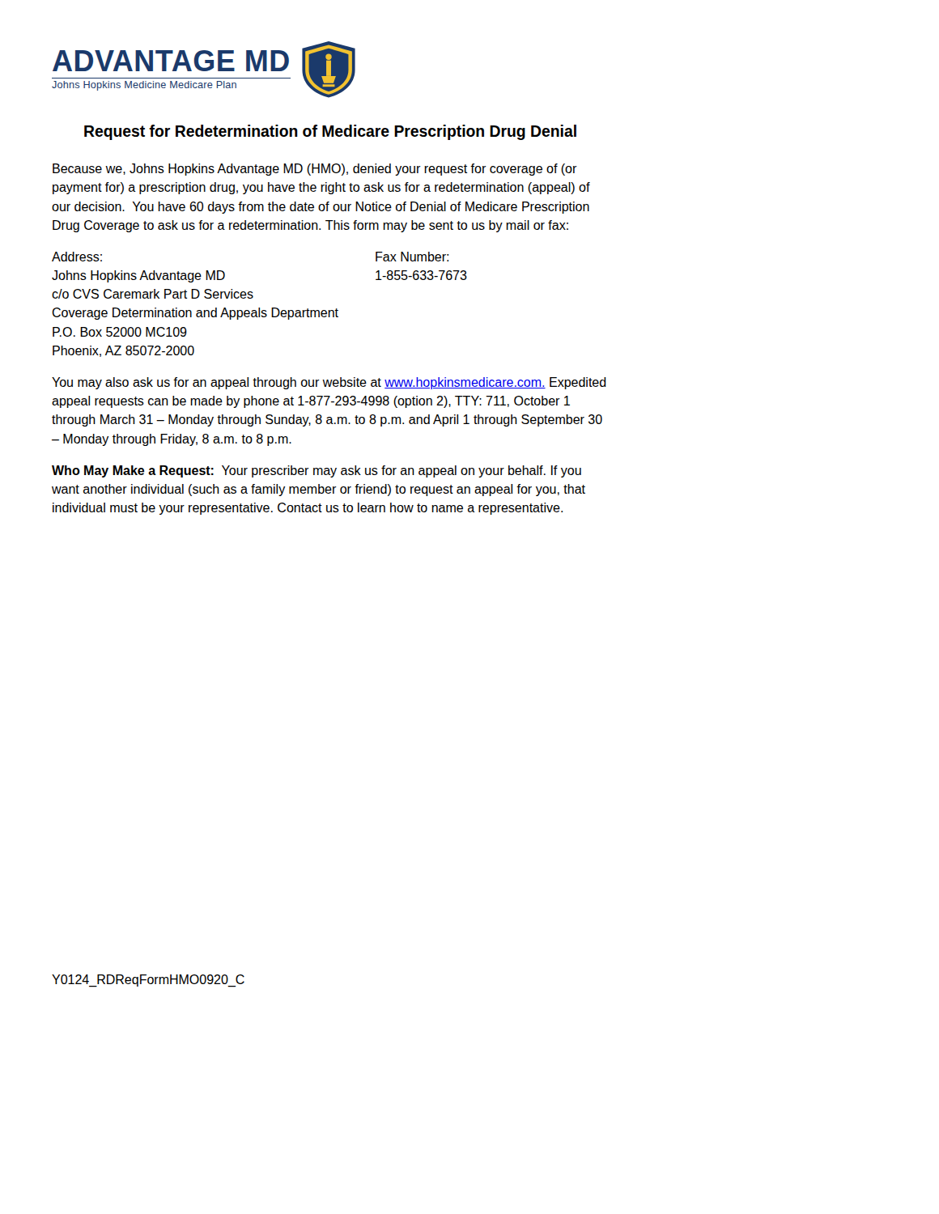ADVANTAGE MD
Johns Hopkins Medicine Medicare Plan
Request for Redetermination of Medicare Prescription Drug Denial
Because we, Johns Hopkins Advantage MD (HMO), denied your request for coverage of (or payment for) a prescription drug, you have the right to ask us for a redetermination (appeal) of our decision. You have 60 days from the date of our Notice of Denial of Medicare Prescription Drug Coverage to ask us for a redetermination. This form may be sent to us by mail or fax:
| Address: Johns Hopkins Advantage MD c/o CVS Caremark Part D Services Coverage Determination and Appeals Department P.O. Box 52000 MC109 Phoenix, AZ 85072-2000 | Fax Number: 1-855-633-7673 |
You may also ask us for an appeal through our website at www.hopkinsmedicare.com. Expedited appeal requests can be made by phone at 1-877-293-4998 (option 2), TTY: 711, October 1 through March 31 – Monday through Sunday, 8 a.m. to 8 p.m. and April 1 through September 30 – Monday through Friday, 8 a.m. to 8 p.m.
Who May Make a Request: Your prescriber may ask us for an appeal on your behalf. If you want another individual (such as a family member or friend) to request an appeal for you, that individual must be your representative. Contact us to learn how to name a representative.
Y0124_RDReqFormHMO0920_C